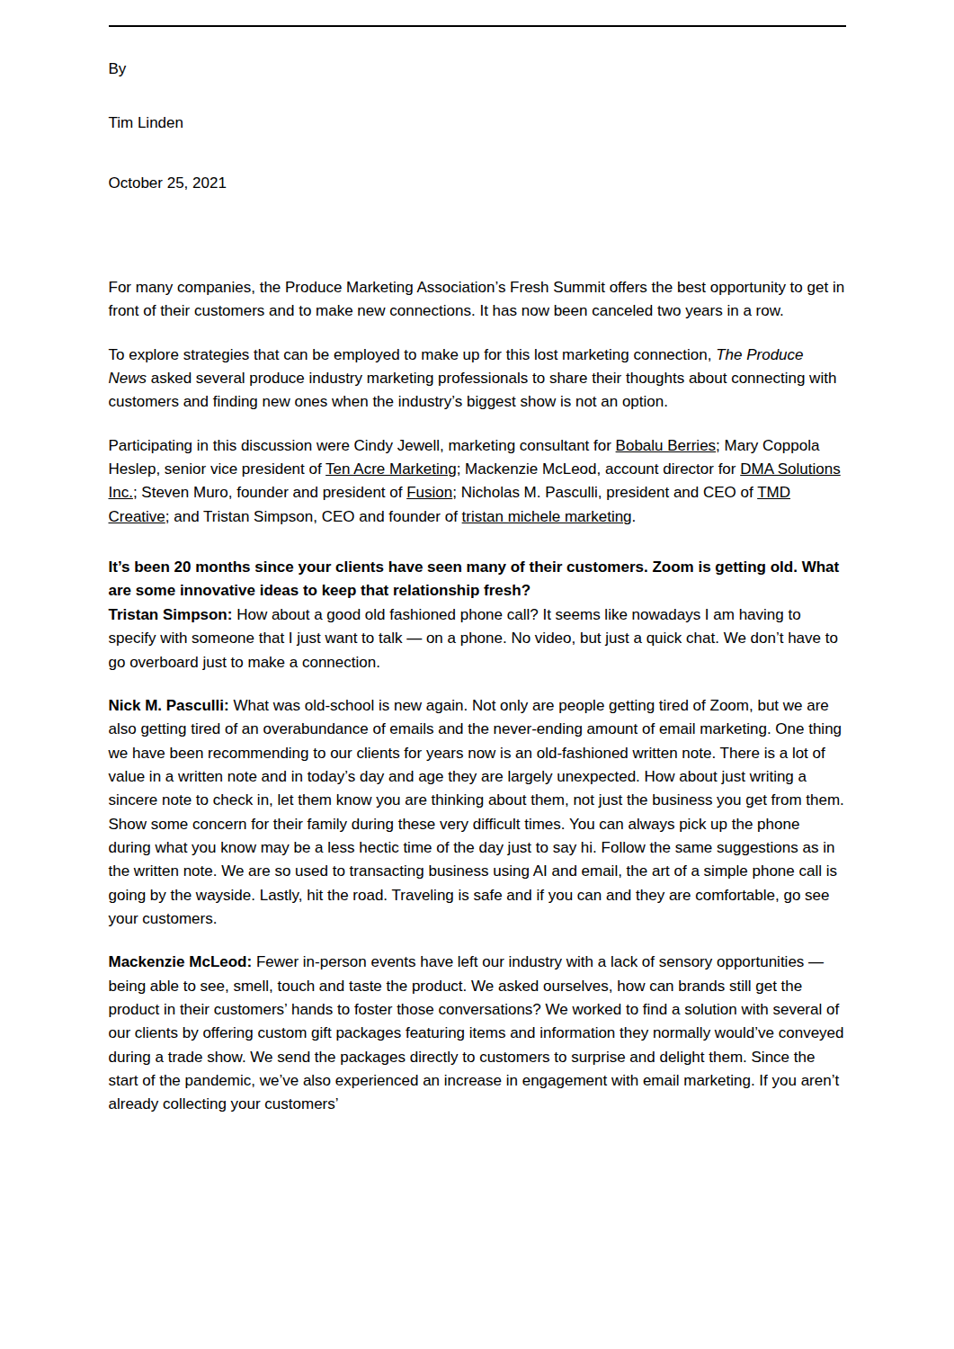By
Tim Linden
October 25, 2021
For many companies, the Produce Marketing Association’s Fresh Summit offers the best opportunity to get in front of their customers and to make new connections. It has now been canceled two years in a row.
To explore strategies that can be employed to make up for this lost marketing connection, The Produce News asked several produce industry marketing professionals to share their thoughts about connecting with customers and finding new ones when the industry’s biggest show is not an option.
Participating in this discussion were Cindy Jewell, marketing consultant for Bobalu Berries; Mary Coppola Heslep, senior vice president of Ten Acre Marketing; Mackenzie McLeod, account director for DMA Solutions Inc.; Steven Muro, founder and president of Fusion; Nicholas M. Pasculli, president and CEO of TMD Creative; and Tristan Simpson, CEO and founder of tristan michele marketing.
It’s been 20 months since your clients have seen many of their customers. Zoom is getting old. What are some innovative ideas to keep that relationship fresh?
Tristan Simpson: How about a good old fashioned phone call? It seems like nowadays I am having to specify with someone that I just want to talk — on a phone. No video, but just a quick chat. We don’t have to go overboard just to make a connection.
Nick M. Pasculli: What was old-school is new again. Not only are people getting tired of Zoom, but we are also getting tired of an overabundance of emails and the never-ending amount of email marketing. One thing we have been recommending to our clients for years now is an old-fashioned written note. There is a lot of value in a written note and in today’s day and age they are largely unexpected. How about just writing a sincere note to check in, let them know you are thinking about them, not just the business you get from them. Show some concern for their family during these very difficult times. You can always pick up the phone during what you know may be a less hectic time of the day just to say hi. Follow the same suggestions as in the written note. We are so used to transacting business using AI and email, the art of a simple phone call is going by the wayside. Lastly, hit the road. Traveling is safe and if you can and they are comfortable, go see your customers.
Mackenzie McLeod: Fewer in-person events have left our industry with a lack of sensory opportunities — being able to see, smell, touch and taste the product. We asked ourselves, how can brands still get the product in their customers’ hands to foster those conversations? We worked to find a solution with several of our clients by offering custom gift packages featuring items and information they normally would’ve conveyed during a trade show. We send the packages directly to customers to surprise and delight them. Since the start of the pandemic, we’ve also experienced an increase in engagement with email marketing. If you aren’t already collecting your customers’